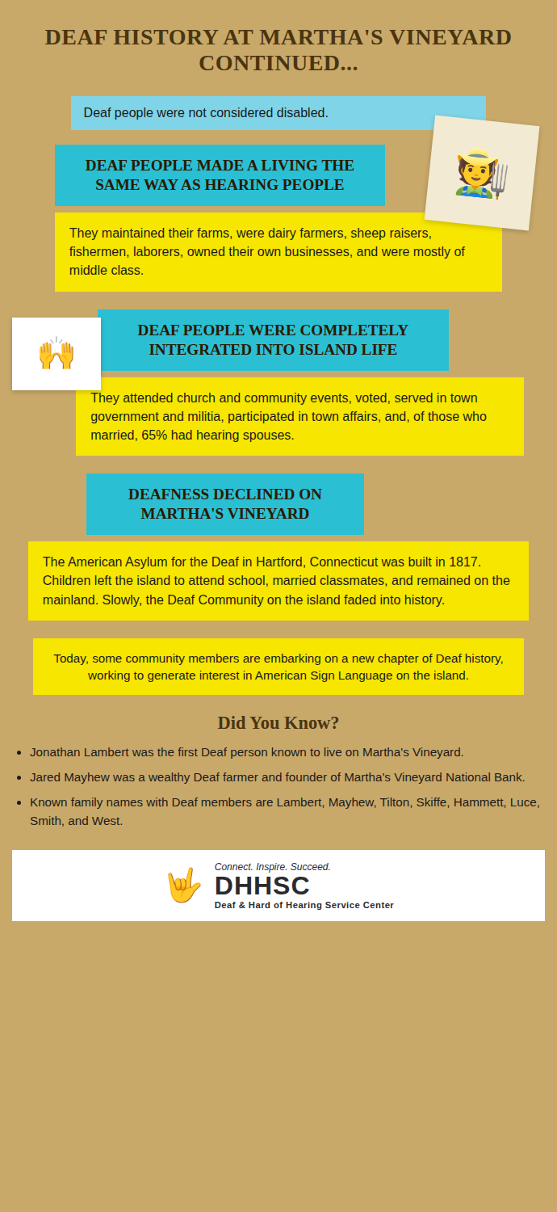Deaf History at Martha's Vineyard Continued...
Deaf people were not considered disabled.
🧑‍🌾
Deaf people made a living the same way as hearing people
They maintained their farms, were dairy farmers, sheep raisers, fishermen, laborers, owned their own businesses, and were mostly of middle class.
🙌
Deaf people were completely integrated into island life
They attended church and community events, voted, served in town government and militia, participated in town affairs, and, of those who married, 65% had hearing spouses.
Deafness declined on Martha's Vineyard
The American Asylum for the Deaf in Hartford, Connecticut was built in 1817. Children left the island to attend school, married classmates, and remained on the mainland. Slowly, the Deaf Community on the island faded into history.
Today, some community members are embarking on a new chapter of Deaf history, working to generate interest in American Sign Language on the island.
Did You Know?
Jonathan Lambert was the first Deaf person known to live on Martha's Vineyard.
Jared Mayhew was a wealthy Deaf farmer and founder of Martha's Vineyard National Bank.
Known family names with Deaf members are Lambert, Mayhew, Tilton, Skiffe, Hammett, Luce, Smith, and West.
🤟
Connect. Inspire. Succeed.
DHHSC
Deaf & Hard of Hearing Service Center